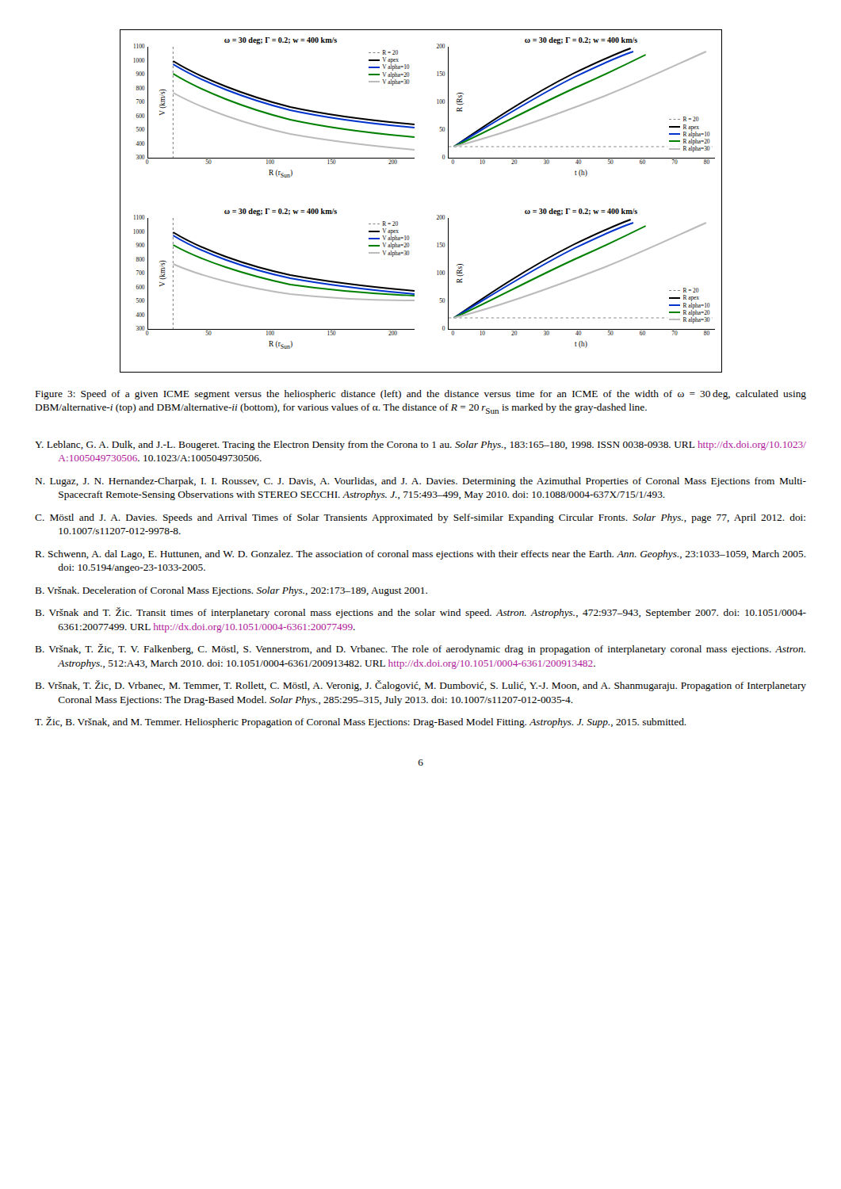ω = 30 deg; Γ = 0.2; w = 400 km/s
1100 1000 900 800 700 600 500 400 300
V (km/s)
R = 20
V apex
V alpha=10
V alpha=20
V alpha=30
0 50 100 150 200
R (rSun)
ω = 30 deg; Γ = 0.2; w = 400 km/s
200 150 100 50 0
R (Rs)
R = 20
R apex
R alpha=10
R alpha=20
R alpha=30
0 10 20 30 40 50 60 70 80
t (h)
ω = 30 deg; Γ = 0.2; w = 400 km/s
1100 1000 900 800 700 600 500 400 300
V (km/s)
R = 20
V apex
V alpha=10
V alpha=20
V alpha=30
0 50 100 150 200
R (rSun)
ω = 30 deg; Γ = 0.2; w = 400 km/s
200 150 100 50 0
R (Rs)
R = 20
R apex
R alpha=10
R alpha=20
R alpha=30
0 10 20 30 40 50 60 70 80
t (h)
Figure 3: Speed of a given ICME segment versus the heliospheric distance (left) and the distance versus time for an ICME of the width of ω = 30 deg, calculated using DBM/alternative-i (top) and DBM/alternative-ii (bottom), for various values of α. The distance of R = 20 rSun is marked by the gray-dashed line.
Y. Leblanc, G. A. Dulk, and J.-L. Bougeret. Tracing the Electron Density from the Corona to 1 au. Solar Phys., 183:165–180, 1998. ISSN 0038-0938. URL http://dx.doi.org/10.1023/A:1005049730506. 10.1023/A:1005049730506.
N. Lugaz, J. N. Hernandez-Charpak, I. I. Roussev, C. J. Davis, A. Vourlidas, and J. A. Davies. Determining the Azimuthal Properties of Coronal Mass Ejections from Multi-Spacecraft Remote-Sensing Observations with STEREO SECCHI. Astrophys. J., 715:493–499, May 2010. doi: 10.1088/0004-637X/715/1/493.
C. Möstl and J. A. Davies. Speeds and Arrival Times of Solar Transients Approximated by Self-similar Expanding Circular Fronts. Solar Phys., page 77, April 2012. doi: 10.1007/s11207-012-9978-8.
R. Schwenn, A. dal Lago, E. Huttunen, and W. D. Gonzalez. The association of coronal mass ejections with their effects near the Earth. Ann. Geophys., 23:1033–1059, March 2005. doi: 10.5194/angeo-23-1033-2005.
B. Vršnak. Deceleration of Coronal Mass Ejections. Solar Phys., 202:173–189, August 2001.
B. Vršnak and T. Žic. Transit times of interplanetary coronal mass ejections and the solar wind speed. Astron. Astrophys., 472:937–943, September 2007. doi: 10.1051/0004-6361:20077499. URL http://dx.doi.org/10.1051/0004-6361:20077499.
B. Vršnak, T. Žic, T. V. Falkenberg, C. Möstl, S. Vennerstrom, and D. Vrbanec. The role of aerodynamic drag in propagation of interplanetary coronal mass ejections. Astron. Astrophys., 512:A43, March 2010. doi: 10.1051/0004-6361/200913482. URL http://dx.doi.org/10.1051/0004-6361/200913482.
B. Vršnak, T. Žic, D. Vrbanec, M. Temmer, T. Rollett, C. Möstl, A. Veronig, J. Čalogović, M. Dumbović, S. Lulić, Y.-J. Moon, and A. Shanmugaraju. Propagation of Interplanetary Coronal Mass Ejections: The Drag-Based Model. Solar Phys., 285:295–315, July 2013. doi: 10.1007/s11207-012-0035-4.
T. Žic, B. Vršnak, and M. Temmer. Heliospheric Propagation of Coronal Mass Ejections: Drag-Based Model Fitting. Astrophys. J. Supp., 2015. submitted.
6